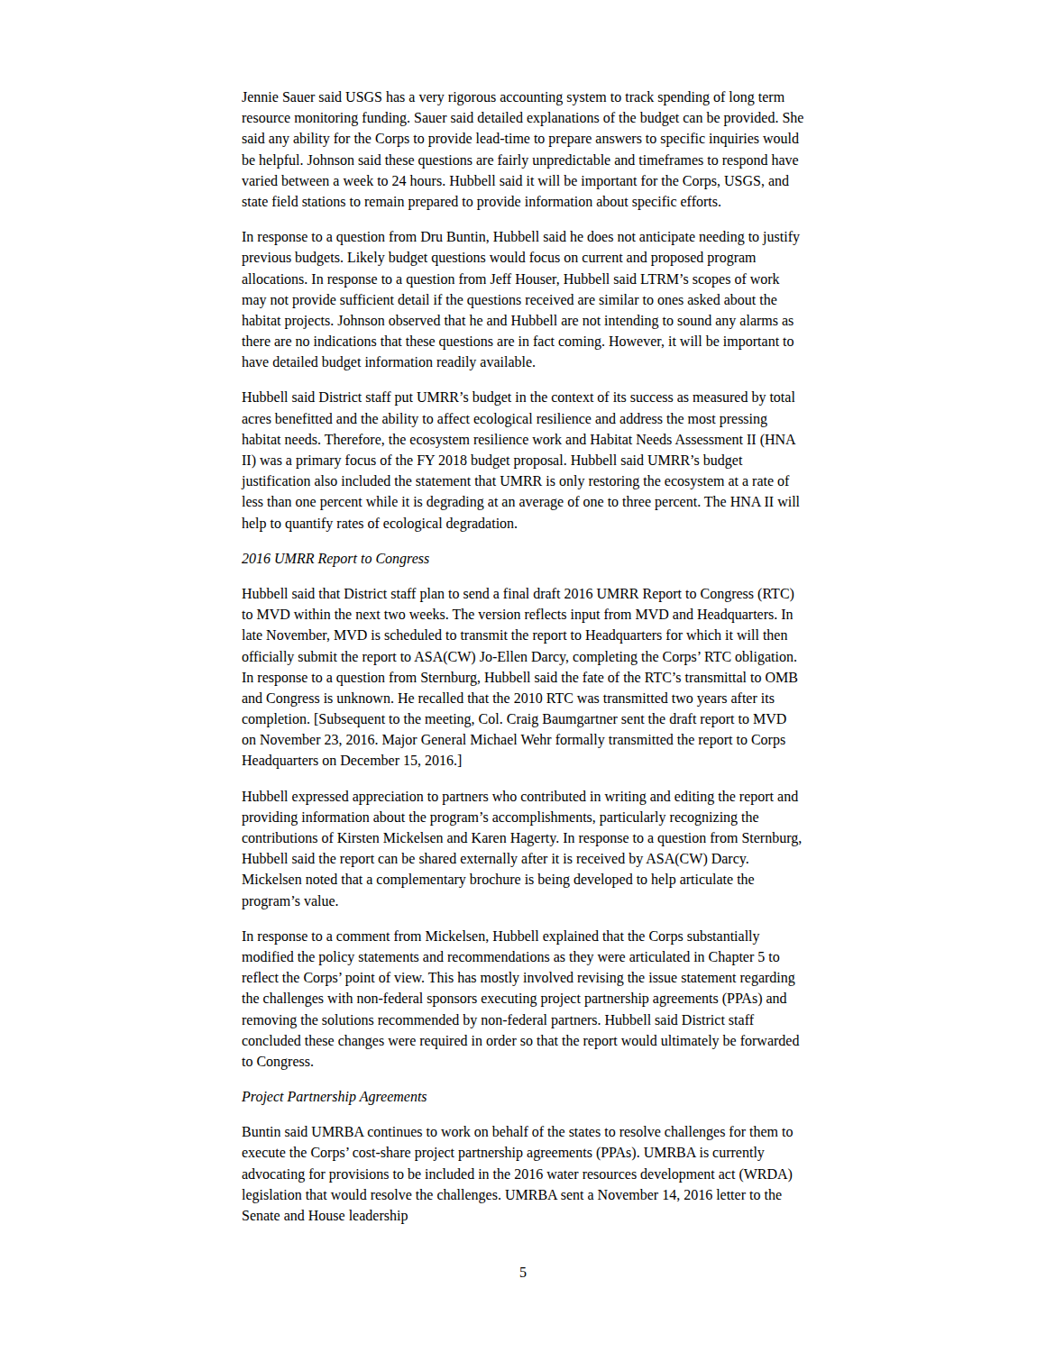Jennie Sauer said USGS has a very rigorous accounting system to track spending of long term resource monitoring funding. Sauer said detailed explanations of the budget can be provided. She said any ability for the Corps to provide lead-time to prepare answers to specific inquiries would be helpful. Johnson said these questions are fairly unpredictable and timeframes to respond have varied between a week to 24 hours. Hubbell said it will be important for the Corps, USGS, and state field stations to remain prepared to provide information about specific efforts.
In response to a question from Dru Buntin, Hubbell said he does not anticipate needing to justify previous budgets. Likely budget questions would focus on current and proposed program allocations. In response to a question from Jeff Houser, Hubbell said LTRM’s scopes of work may not provide sufficient detail if the questions received are similar to ones asked about the habitat projects. Johnson observed that he and Hubbell are not intending to sound any alarms as there are no indications that these questions are in fact coming. However, it will be important to have detailed budget information readily available.
Hubbell said District staff put UMRR’s budget in the context of its success as measured by total acres benefitted and the ability to affect ecological resilience and address the most pressing habitat needs. Therefore, the ecosystem resilience work and Habitat Needs Assessment II (HNA II) was a primary focus of the FY 2018 budget proposal. Hubbell said UMRR’s budget justification also included the statement that UMRR is only restoring the ecosystem at a rate of less than one percent while it is degrading at an average of one to three percent. The HNA II will help to quantify rates of ecological degradation.
2016 UMRR Report to Congress
Hubbell said that District staff plan to send a final draft 2016 UMRR Report to Congress (RTC) to MVD within the next two weeks. The version reflects input from MVD and Headquarters. In late November, MVD is scheduled to transmit the report to Headquarters for which it will then officially submit the report to ASA(CW) Jo-Ellen Darcy, completing the Corps’ RTC obligation. In response to a question from Sternburg, Hubbell said the fate of the RTC’s transmittal to OMB and Congress is unknown. He recalled that the 2010 RTC was transmitted two years after its completion. [Subsequent to the meeting, Col. Craig Baumgartner sent the draft report to MVD on November 23, 2016. Major General Michael Wehr formally transmitted the report to Corps Headquarters on December 15, 2016.]
Hubbell expressed appreciation to partners who contributed in writing and editing the report and providing information about the program’s accomplishments, particularly recognizing the contributions of Kirsten Mickelsen and Karen Hagerty. In response to a question from Sternburg, Hubbell said the report can be shared externally after it is received by ASA(CW) Darcy. Mickelsen noted that a complementary brochure is being developed to help articulate the program’s value.
In response to a comment from Mickelsen, Hubbell explained that the Corps substantially modified the policy statements and recommendations as they were articulated in Chapter 5 to reflect the Corps’ point of view. This has mostly involved revising the issue statement regarding the challenges with non-federal sponsors executing project partnership agreements (PPAs) and removing the solutions recommended by non-federal partners. Hubbell said District staff concluded these changes were required in order so that the report would ultimately be forwarded to Congress.
Project Partnership Agreements
Buntin said UMRBA continues to work on behalf of the states to resolve challenges for them to execute the Corps’ cost-share project partnership agreements (PPAs). UMRBA is currently advocating for provisions to be included in the 2016 water resources development act (WRDA) legislation that would resolve the challenges. UMRBA sent a November 14, 2016 letter to the Senate and House leadership
5